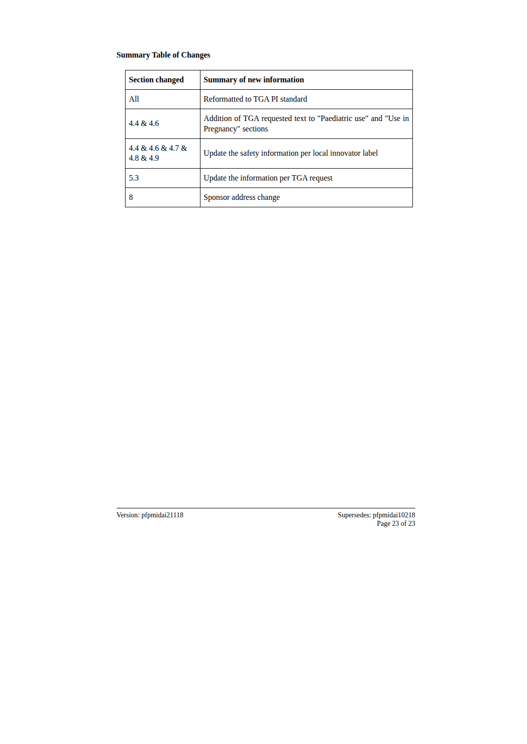Summary Table of Changes
| Section changed | Summary of new information |
| --- | --- |
| All | Reformatted to TGA PI standard |
| 4.4 & 4.6 | Addition of TGA requested text to "Paediatric use" and "Use in Pregnancy" sections |
| 4.4 & 4.6 & 4.7 & 4.8 & 4.9 | Update the safety information per local innovator label |
| 5.3 | Update the information per TGA request |
| 8 | Sponsor address change |
Version: pfpmidai21118
Supersedes: pfpmidai10218
Page 23 of 23